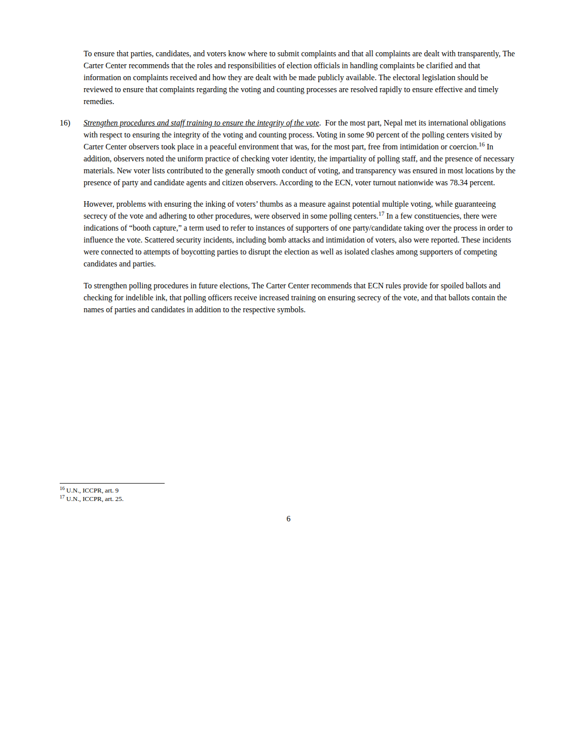To ensure that parties, candidates, and voters know where to submit complaints and that all complaints are dealt with transparently, The Carter Center recommends that the roles and responsibilities of election officials in handling complaints be clarified and that information on complaints received and how they are dealt with be made publicly available. The electoral legislation should be reviewed to ensure that complaints regarding the voting and counting processes are resolved rapidly to ensure effective and timely remedies.
16)
Strengthen procedures and staff training to ensure the integrity of the vote. For the most part, Nepal met its international obligations with respect to ensuring the integrity of the voting and counting process. Voting in some 90 percent of the polling centers visited by Carter Center observers took place in a peaceful environment that was, for the most part, free from intimidation or coercion.16 In addition, observers noted the uniform practice of checking voter identity, the impartiality of polling staff, and the presence of necessary materials. New voter lists contributed to the generally smooth conduct of voting, and transparency was ensured in most locations by the presence of party and candidate agents and citizen observers. According to the ECN, voter turnout nationwide was 78.34 percent.
However, problems with ensuring the inking of voters’ thumbs as a measure against potential multiple voting, while guaranteeing secrecy of the vote and adhering to other procedures, were observed in some polling centers.17 In a few constituencies, there were indications of “booth capture,” a term used to refer to instances of supporters of one party/candidate taking over the process in order to influence the vote. Scattered security incidents, including bomb attacks and intimidation of voters, also were reported. These incidents were connected to attempts of boycotting parties to disrupt the election as well as isolated clashes among supporters of competing candidates and parties.
To strengthen polling procedures in future elections, The Carter Center recommends that ECN rules provide for spoiled ballots and checking for indelible ink, that polling officers receive increased training on ensuring secrecy of the vote, and that ballots contain the names of parties and candidates in addition to the respective symbols.
16 U.N., ICCPR, art. 9
17 U.N., ICCPR, art. 25.
6